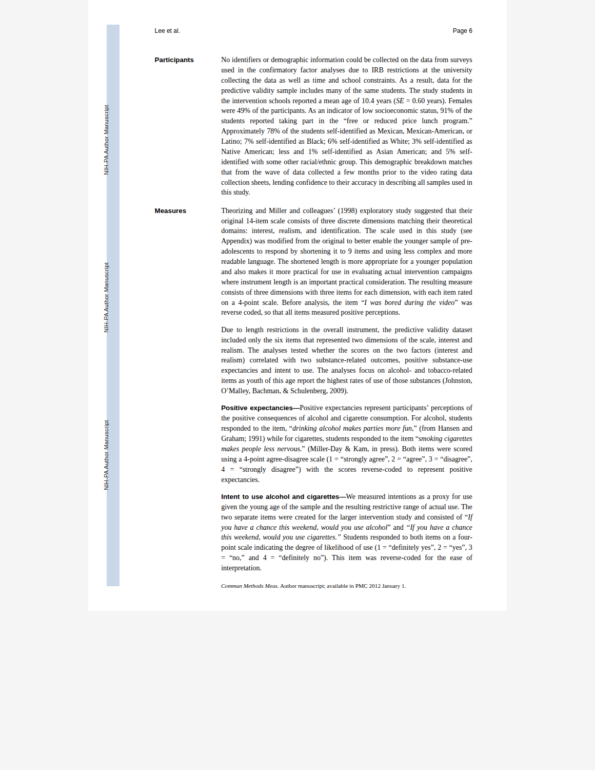NIH-PA Author Manuscript
NIH-PA Author Manuscript
NIH-PA Author Manuscript
Lee et al.
Page 6
Participants
No identifiers or demographic information could be collected on the data from surveys used in the confirmatory factor analyses due to IRB restrictions at the university collecting the data as well as time and school constraints. As a result, data for the predictive validity sample includes many of the same students. The study students in the intervention schools reported a mean age of 10.4 years (SE = 0.60 years). Females were 49% of the participants. As an indicator of low socioeconomic status, 91% of the students reported taking part in the “free or reduced price lunch program.” Approximately 78% of the students self-identified as Mexican, Mexican-American, or Latino; 7% self-identified as Black; 6% self-identified as White; 3% self-identified as Native American; less and 1% self-identified as Asian American; and 5% self-identified with some other racial/ethnic group. This demographic breakdown matches that from the wave of data collected a few months prior to the video rating data collection sheets, lending confidence to their accuracy in describing all samples used in this study.
Measures
Theorizing and Miller and colleagues’ (1998) exploratory study suggested that their original 14-item scale consists of three discrete dimensions matching their theoretical domains: interest, realism, and identification. The scale used in this study (see Appendix) was modified from the original to better enable the younger sample of pre-adolescents to respond by shortening it to 9 items and using less complex and more readable language. The shortened length is more appropriate for a younger population and also makes it more practical for use in evaluating actual intervention campaigns where instrument length is an important practical consideration. The resulting measure consists of three dimensions with three items for each dimension, with each item rated on a 4-point scale. Before analysis, the item “I was bored during the video” was reverse coded, so that all items measured positive perceptions.
Due to length restrictions in the overall instrument, the predictive validity dataset included only the six items that represented two dimensions of the scale, interest and realism. The analyses tested whether the scores on the two factors (interest and realism) correlated with two substance-related outcomes, positive substance-use expectancies and intent to use. The analyses focus on alcohol- and tobacco-related items as youth of this age report the highest rates of use of those substances (Johnston, O’Malley, Bachman, & Schulenberg, 2009).
Positive expectancies—Positive expectancies represent participants’ perceptions of the positive consequences of alcohol and cigarette consumption. For alcohol, students responded to the item, “drinking alcohol makes parties more fun,” (from Hansen and Graham; 1991) while for cigarettes, students responded to the item “smoking cigarettes makes people less nervous.” (Miller-Day & Kam, in press). Both items were scored using a 4-point agree-disagree scale (1 = “strongly agree”, 2 = “agree”, 3 = “disagree”, 4 = “strongly disagree”) with the scores reverse-coded to represent positive expectancies.
Intent to use alcohol and cigarettes—We measured intentions as a proxy for use given the young age of the sample and the resulting restrictive range of actual use. The two separate items were created for the larger intervention study and consisted of “If you have a chance this weekend, would you use alcohol” and “If you have a chance this weekend, would you use cigarettes.” Students responded to both items on a four-point scale indicating the degree of likelihood of use (1 = “definitely yes”, 2 = “yes”, 3 = “no,” and 4 = “definitely no”). This item was reverse-coded for the ease of interpretation.
Commun Methods Meas. Author manuscript; available in PMC 2012 January 1.